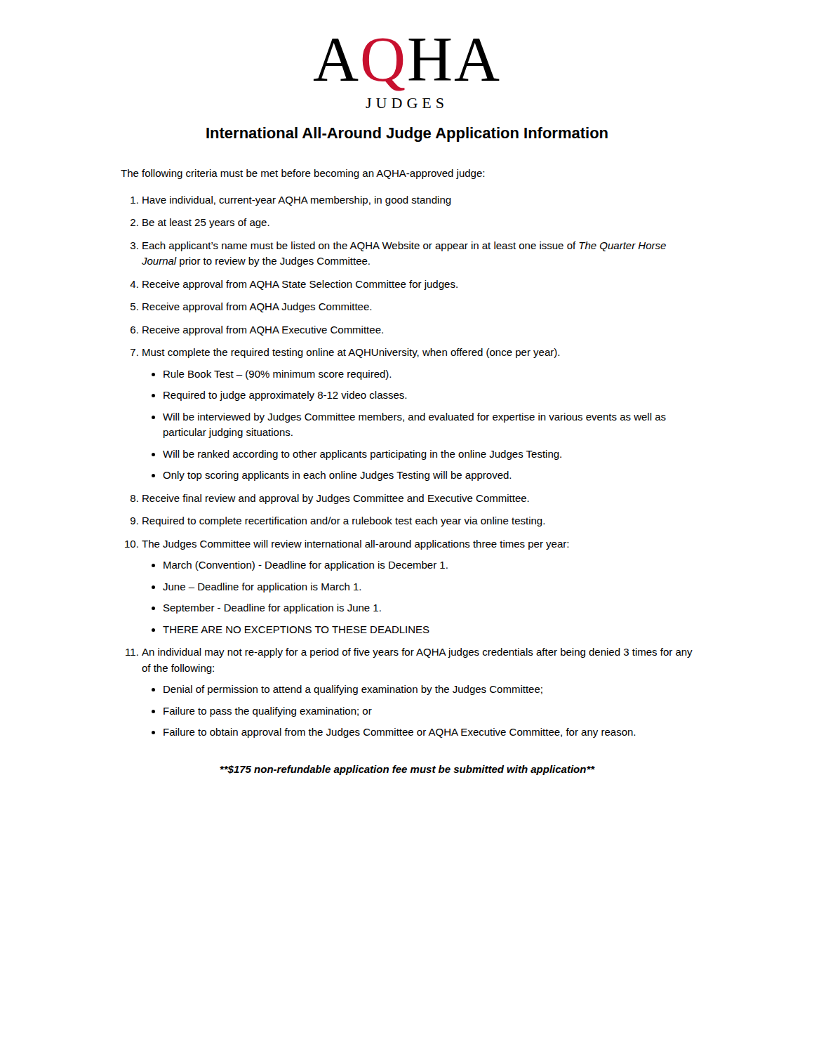AQHA
JUDGES
International All-Around Judge Application Information
The following criteria must be met before becoming an AQHA-approved judge:
Have individual, current-year AQHA membership, in good standing
Be at least 25 years of age.
Each applicant’s name must be listed on the AQHA Website or appear in at least one issue of The Quarter Horse Journal prior to review by the Judges Committee.
Receive approval from AQHA State Selection Committee for judges.
Receive approval from AQHA Judges Committee.
Receive approval from AQHA Executive Committee.
Must complete the required testing online at AQHUniversity, when offered (once per year).
Rule Book Test – (90% minimum score required).
Required to judge approximately 8-12 video classes.
Will be interviewed by Judges Committee members, and evaluated for expertise in various events as well as particular judging situations.
Will be ranked according to other applicants participating in the online Judges Testing.
Only top scoring applicants in each online Judges Testing will be approved.
Receive final review and approval by Judges Committee and Executive Committee.
Required to complete recertification and/or a rulebook test each year via online testing.
The Judges Committee will review international all-around applications three times per year:
March (Convention) - Deadline for application is December 1.
June – Deadline for application is March 1.
September - Deadline for application is June 1.
THERE ARE NO EXCEPTIONS TO THESE DEADLINES
An individual may not re-apply for a period of five years for AQHA judges credentials after being denied 3 times for any of the following:
Denial of permission to attend a qualifying examination by the Judges Committee;
Failure to pass the qualifying examination; or
Failure to obtain approval from the Judges Committee or AQHA Executive Committee, for any reason.
**$175 non-refundable application fee must be submitted with application**